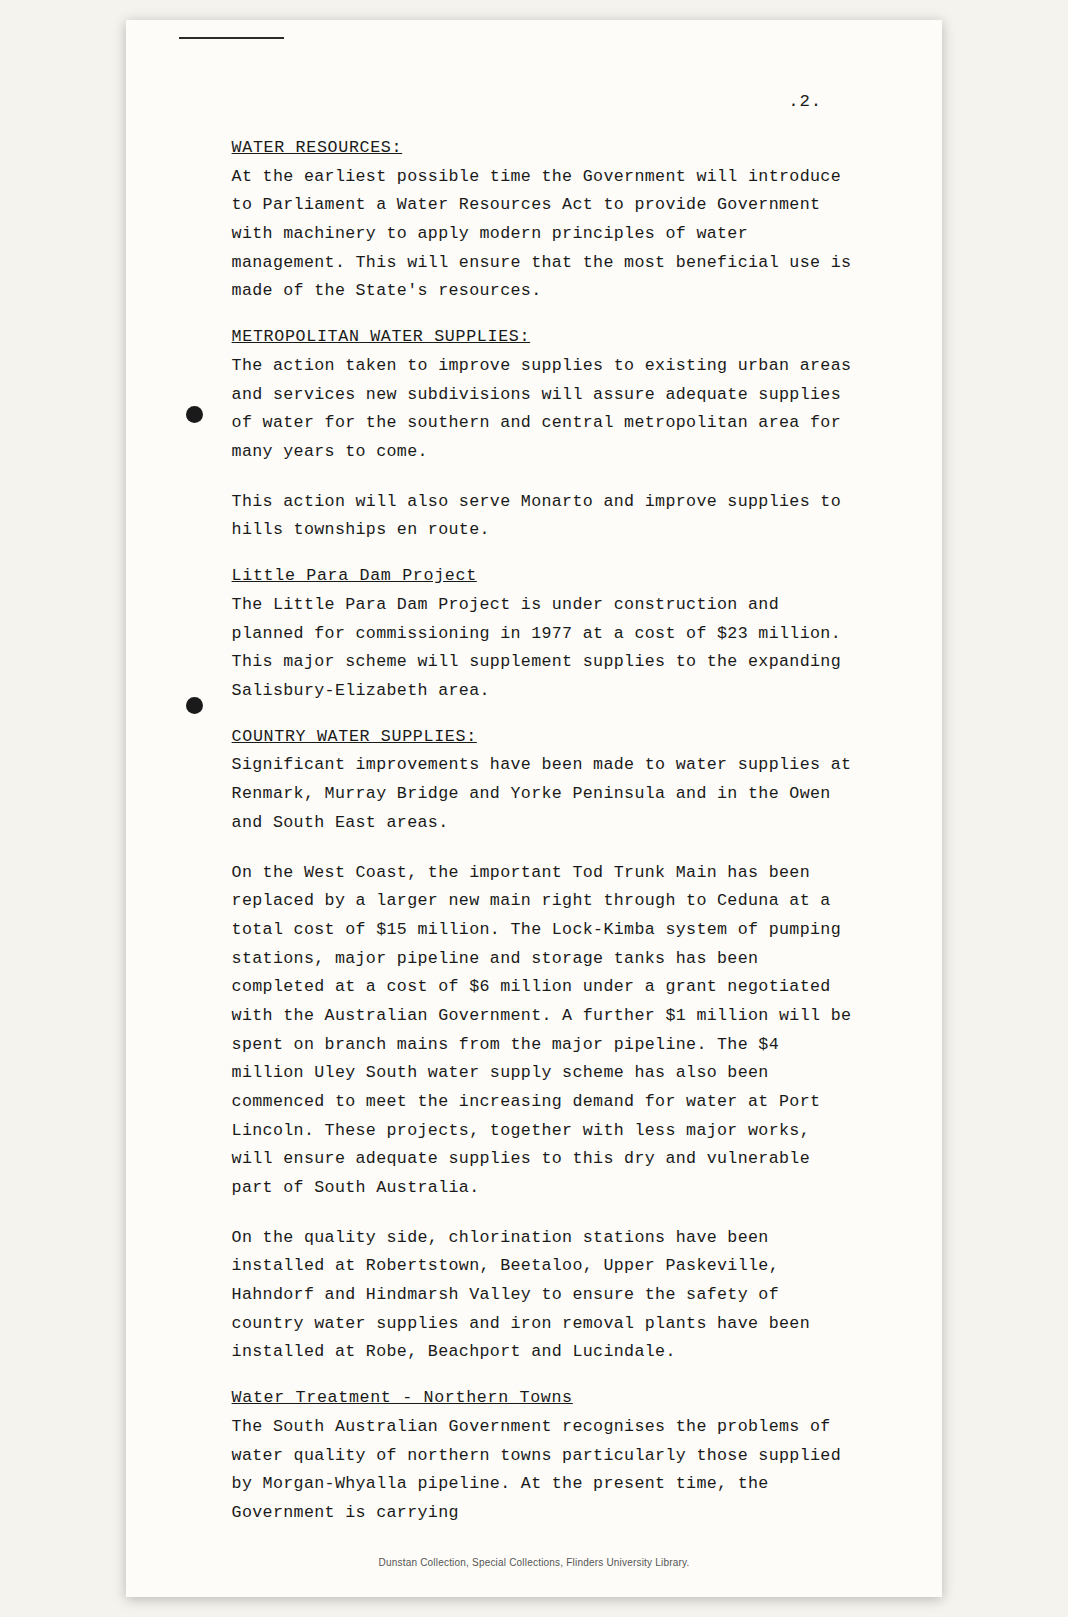.2.
WATER RESOURCES:
At the earliest possible time the Government will introduce to Parliament a Water Resources Act to provide Government with machinery to apply modern principles of water management. This will ensure that the most beneficial use is made of the State's resources.
METROPOLITAN WATER SUPPLIES:
The action taken to improve supplies to existing urban areas and services new subdivisions will assure adequate supplies of water for the southern and central metropolitan area for many years to come.
This action will also serve Monarto and improve supplies to hills townships en route.
Little Para Dam Project
The Little Para Dam Project is under construction and planned for commissioning in 1977 at a cost of $23 million. This major scheme will supplement supplies to the expanding Salisbury-Elizabeth area.
COUNTRY WATER SUPPLIES:
Significant improvements have been made to water supplies at Renmark, Murray Bridge and Yorke Peninsula and in the Owen and South East areas.
On the West Coast, the important Tod Trunk Main has been replaced by a larger new main right through to Ceduna at a total cost of $15 million. The Lock-Kimba system of pumping stations, major pipeline and storage tanks has been completed at a cost of $6 million under a grant negotiated with the Australian Government. A further $1 million will be spent on branch mains from the major pipeline. The $4 million Uley South water supply scheme has also been commenced to meet the increasing demand for water at Port Lincoln. These projects, together with less major works, will ensure adequate supplies to this dry and vulnerable part of South Australia.
On the quality side, chlorination stations have been installed at Robertstown, Beetaloo, Upper Paskeville, Hahndorf and Hindmarsh Valley to ensure the safety of country water supplies and iron removal plants have been installed at Robe, Beachport and Lucindale.
Water Treatment - Northern Towns
The South Australian Government recognises the problems of water quality of northern towns particularly those supplied by Morgan-Whyalla pipeline. At the present time, the Government is carrying
Dunstan Collection, Special Collections, Flinders University Library.